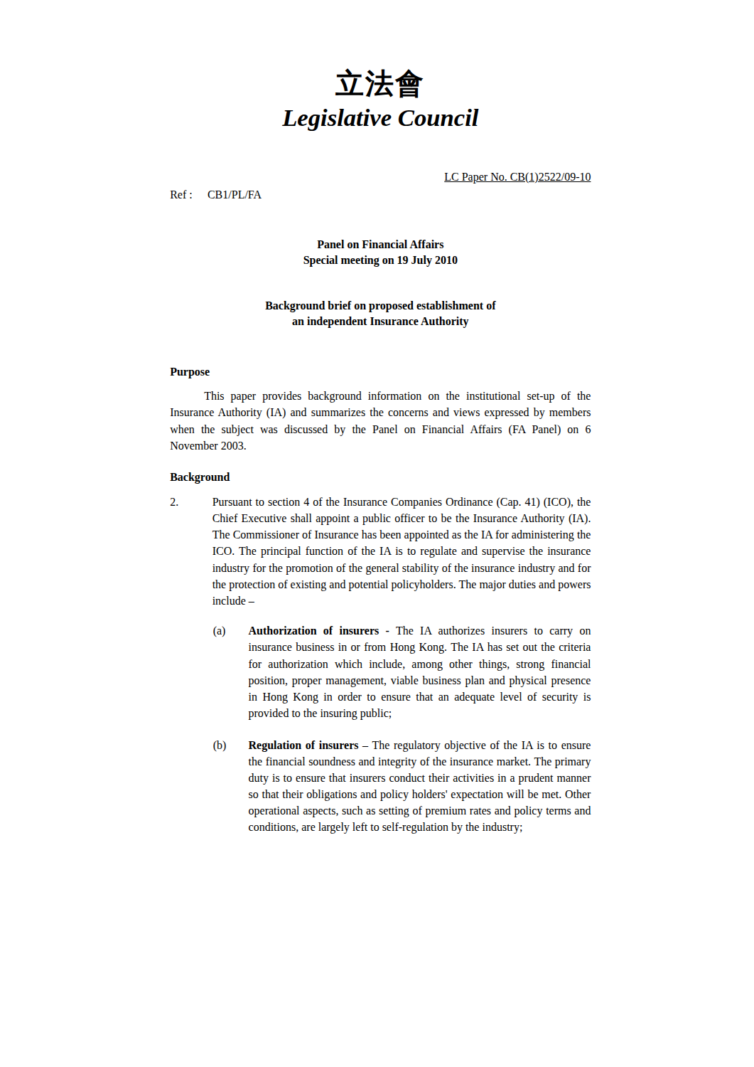立法會
Legislative Council
LC Paper No. CB(1)2522/09-10
Ref : CB1/PL/FA
Panel on Financial Affairs
Special meeting on 19 July 2010
Background brief on proposed establishment of
an independent Insurance Authority
Purpose
This paper provides background information on the institutional set-up of the Insurance Authority (IA) and summarizes the concerns and views expressed by members when the subject was discussed by the Panel on Financial Affairs (FA Panel) on 6 November 2003.
Background
2. Pursuant to section 4 of the Insurance Companies Ordinance (Cap. 41) (ICO), the Chief Executive shall appoint a public officer to be the Insurance Authority (IA). The Commissioner of Insurance has been appointed as the IA for administering the ICO. The principal function of the IA is to regulate and supervise the insurance industry for the promotion of the general stability of the insurance industry and for the protection of existing and potential policyholders. The major duties and powers include –
(a) Authorization of insurers - The IA authorizes insurers to carry on insurance business in or from Hong Kong. The IA has set out the criteria for authorization which include, among other things, strong financial position, proper management, viable business plan and physical presence in Hong Kong in order to ensure that an adequate level of security is provided to the insuring public;
(b) Regulation of insurers – The regulatory objective of the IA is to ensure the financial soundness and integrity of the insurance market. The primary duty is to ensure that insurers conduct their activities in a prudent manner so that their obligations and policy holders' expectation will be met. Other operational aspects, such as setting of premium rates and policy terms and conditions, are largely left to self-regulation by the industry;